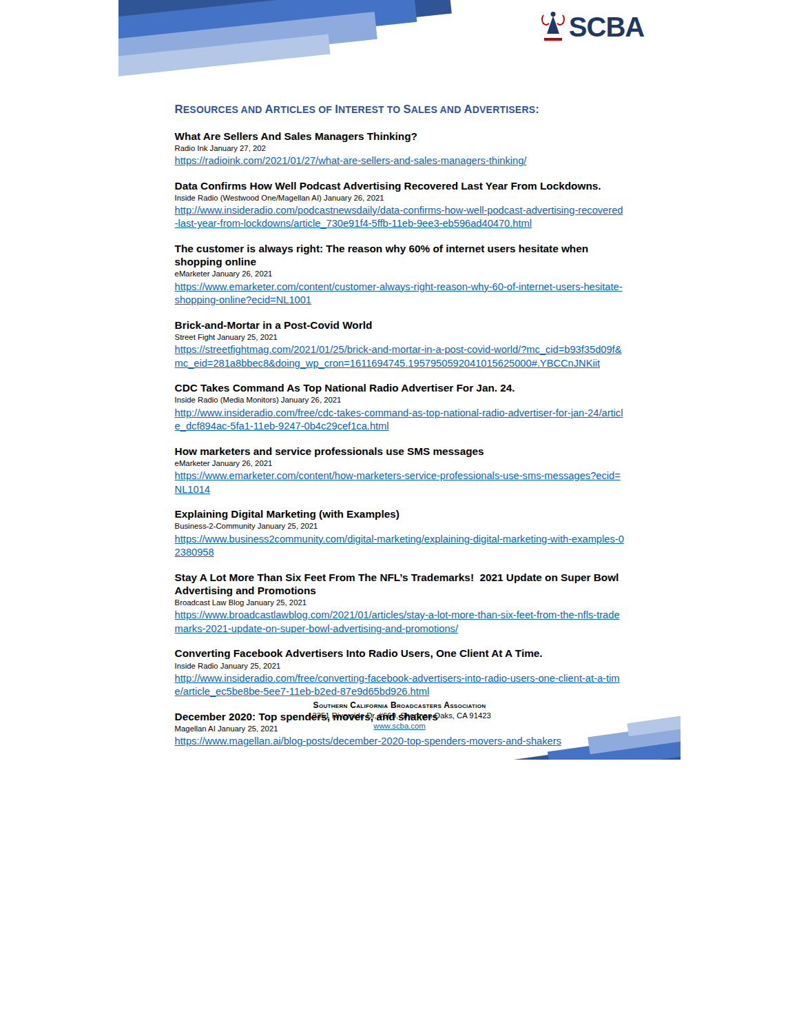SCBA
RESOURCES AND ARTICLES OF INTEREST TO SALES AND ADVERTISERS:
What Are Sellers And Sales Managers Thinking?
Radio Ink January 27, 202
https://radioink.com/2021/01/27/what-are-sellers-and-sales-managers-thinking/
Data Confirms How Well Podcast Advertising Recovered Last Year From Lockdowns.
Inside Radio (Westwood One/Magellan AI) January 26, 2021
http://www.insideradio.com/podcastnewsdaily/data-confirms-how-well-podcast-advertising-recovered-last-year-from-lockdowns/article_730e91f4-5ffb-11eb-9ee3-eb596ad40470.html
The customer is always right: The reason why 60% of internet users hesitate when shopping online
eMarketer January 26, 2021
https://www.emarketer.com/content/customer-always-right-reason-why-60-of-internet-users-hesitate-shopping-online?ecid=NL1001
Brick-and-Mortar in a Post-Covid World
Street Fight January 25, 2021
https://streetfightmag.com/2021/01/25/brick-and-mortar-in-a-post-covid-world/?mc_cid=b93f35d09f&mc_eid=281a8bbec8&doing_wp_cron=1611694745.1957950592041015625000#.YBCCnJNKiit
CDC Takes Command As Top National Radio Advertiser For Jan. 24.
Inside Radio (Media Monitors) January 26, 2021
http://www.insideradio.com/free/cdc-takes-command-as-top-national-radio-advertiser-for-jan-24/article_dcf894ac-5fa1-11eb-9247-0b4c29cef1ca.html
How marketers and service professionals use SMS messages
eMarketer January 26, 2021
https://www.emarketer.com/content/how-marketers-service-professionals-use-sms-messages?ecid=NL1014
Explaining Digital Marketing (with Examples)
Business-2-Community January 25, 2021
https://www.business2community.com/digital-marketing/explaining-digital-marketing-with-examples-02380958
Stay A Lot More Than Six Feet From The NFL’s Trademarks! 2021 Update on Super Bowl Advertising and Promotions
Broadcast Law Blog January 25, 2021
https://www.broadcastlawblog.com/2021/01/articles/stay-a-lot-more-than-six-feet-from-the-nfls-trademarks-2021-update-on-super-bowl-advertising-and-promotions/
Converting Facebook Advertisers Into Radio Users, One Client At A Time.
Inside Radio January 25, 2021
http://www.insideradio.com/free/converting-facebook-advertisers-into-radio-users-one-client-at-a-time/article_ec5be8be-5ee7-11eb-b2ed-87e9d65bd926.html
December 2020: Top spenders, movers, and shakers
Magellan AI January 25, 2021
https://www.magellan.ai/blog-posts/december-2020-top-spenders-movers-and-shakers
Southern California Broadcasters Association
13351 Riverside Dr, #669, Sherman Oaks, CA 91423
www.scba.com